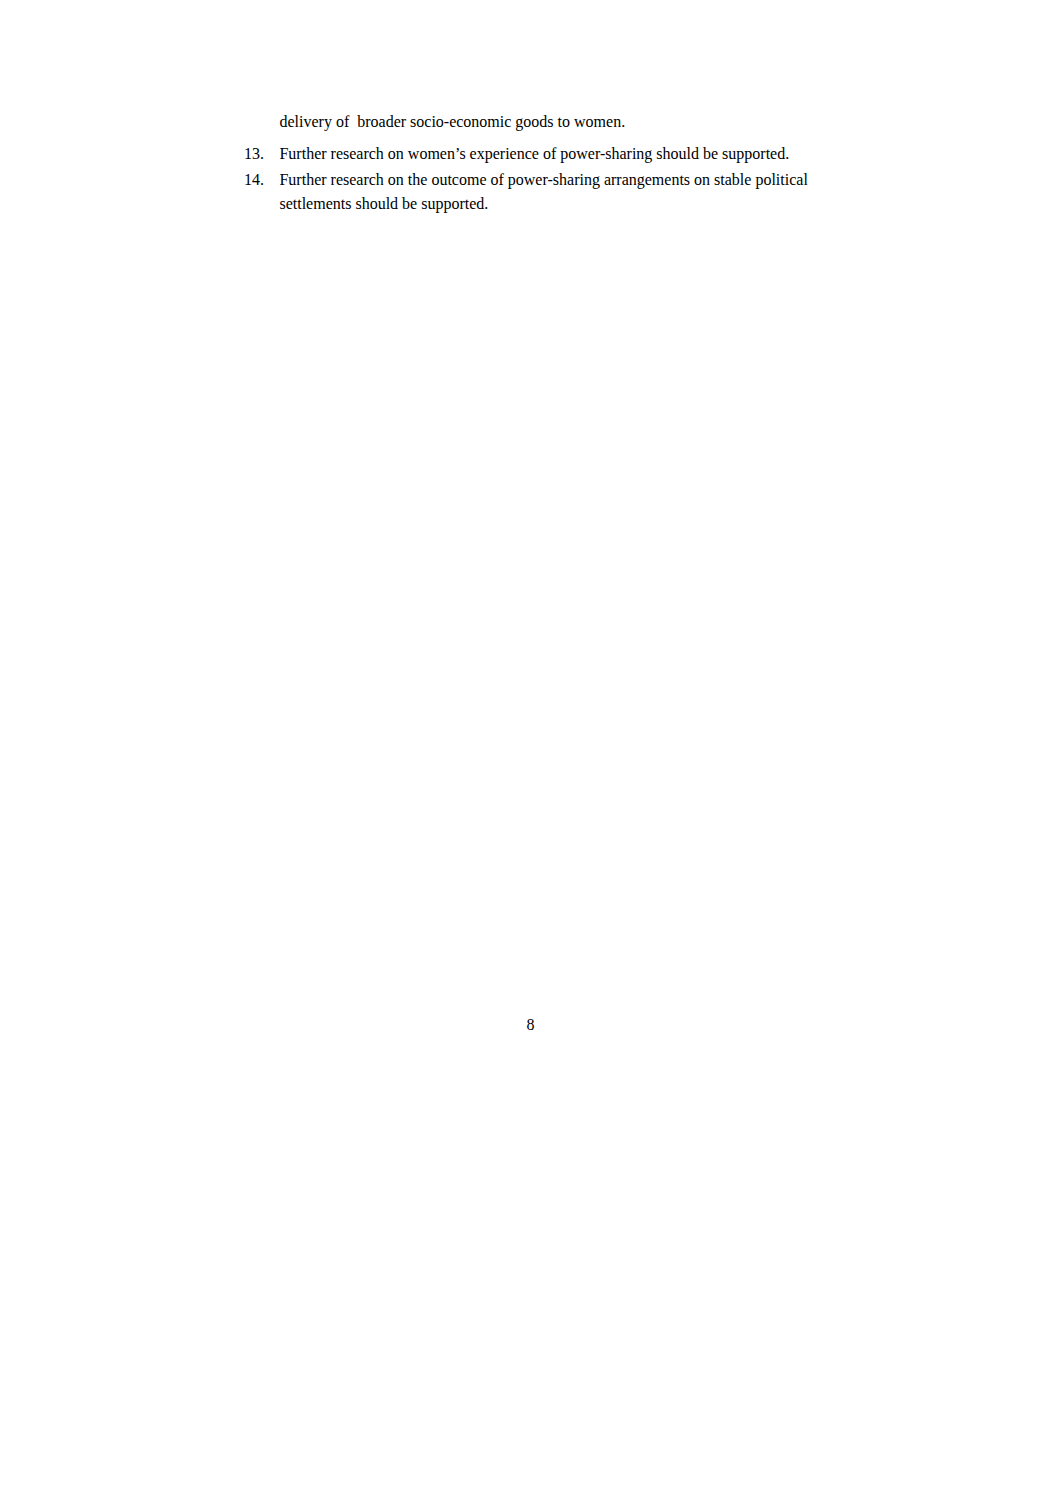delivery of broader socio-economic goods to women.
13. Further research on women’s experience of power-sharing should be supported.
14. Further research on the outcome of power-sharing arrangements on stable political settlements should be supported.
8